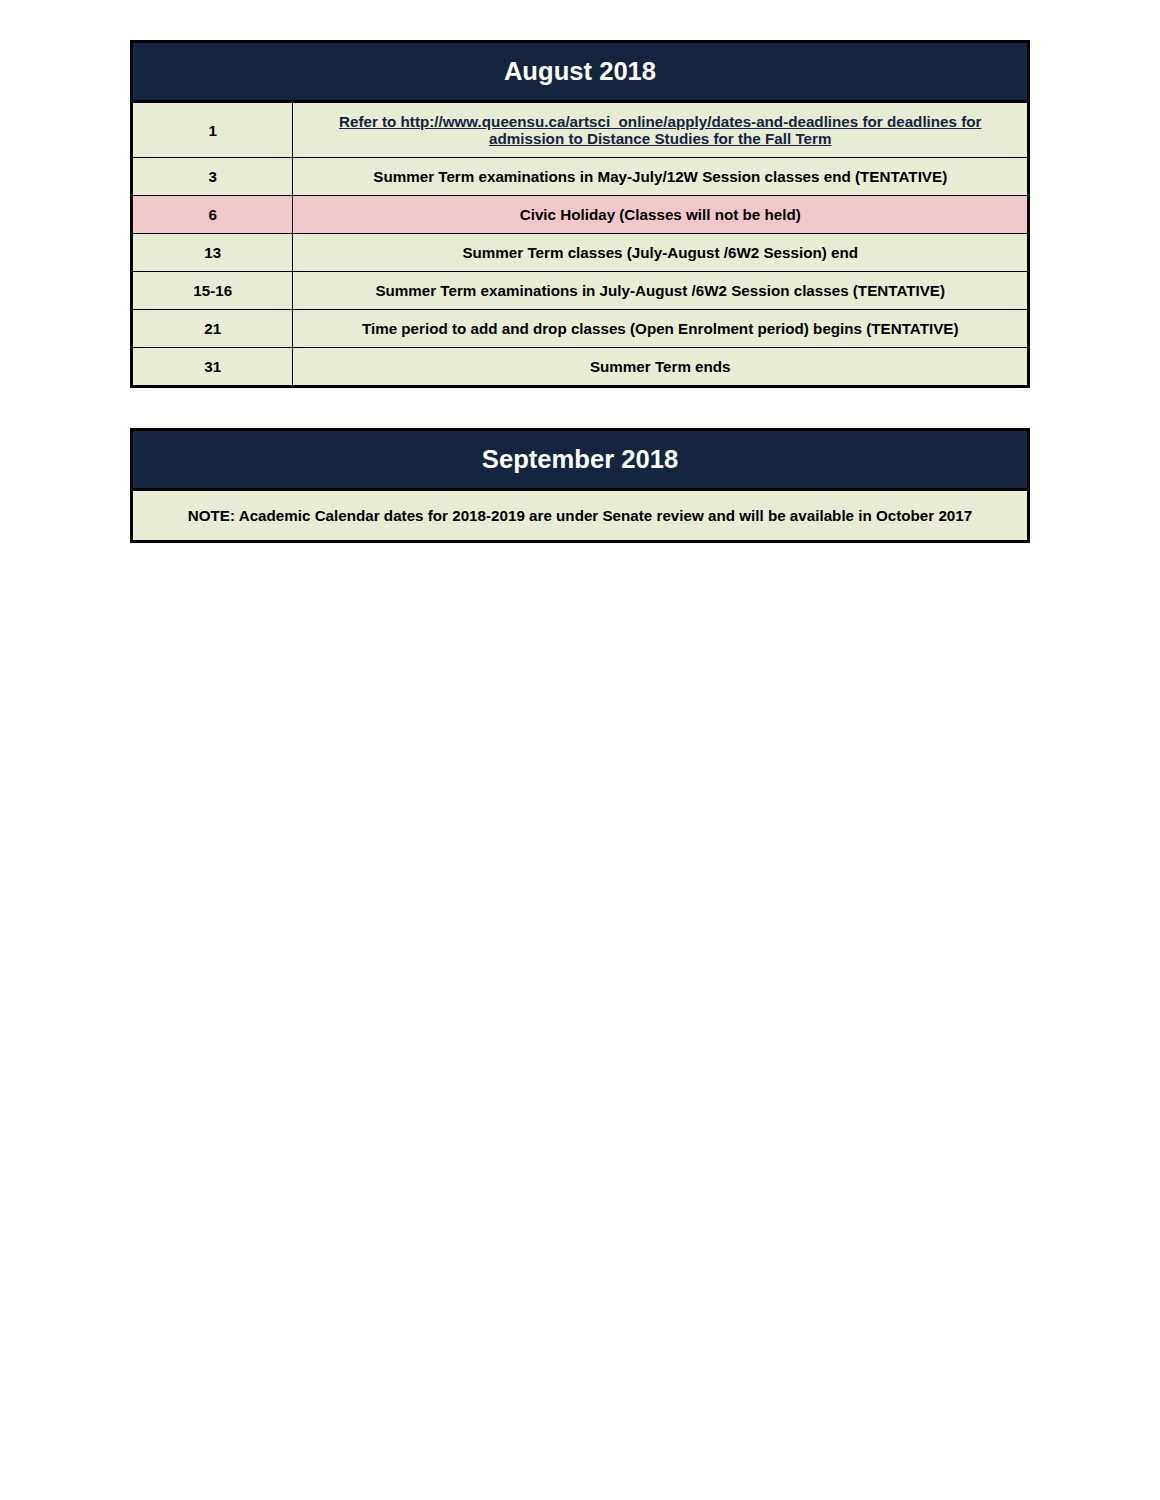August 2018
| 1 | Refer to http://www.queensu.ca/artsci_online/apply/dates-and-deadlines for deadlines for admission to Distance Studies for the Fall Term |
| 3 | Summer Term examinations in May-July/12W Session classes end (TENTATIVE) |
| 6 | Civic Holiday (Classes will not be held) |
| 13 | Summer Term classes (July-August /6W2 Session) end |
| 15-16 | Summer Term examinations in July-August /6W2 Session classes (TENTATIVE) |
| 21 | Time period to add and drop classes (Open Enrolment period) begins (TENTATIVE) |
| 31 | Summer Term ends |
September 2018
| NOTE: Academic Calendar dates for 2018-2019 are under Senate review and will be available in October 2017 |